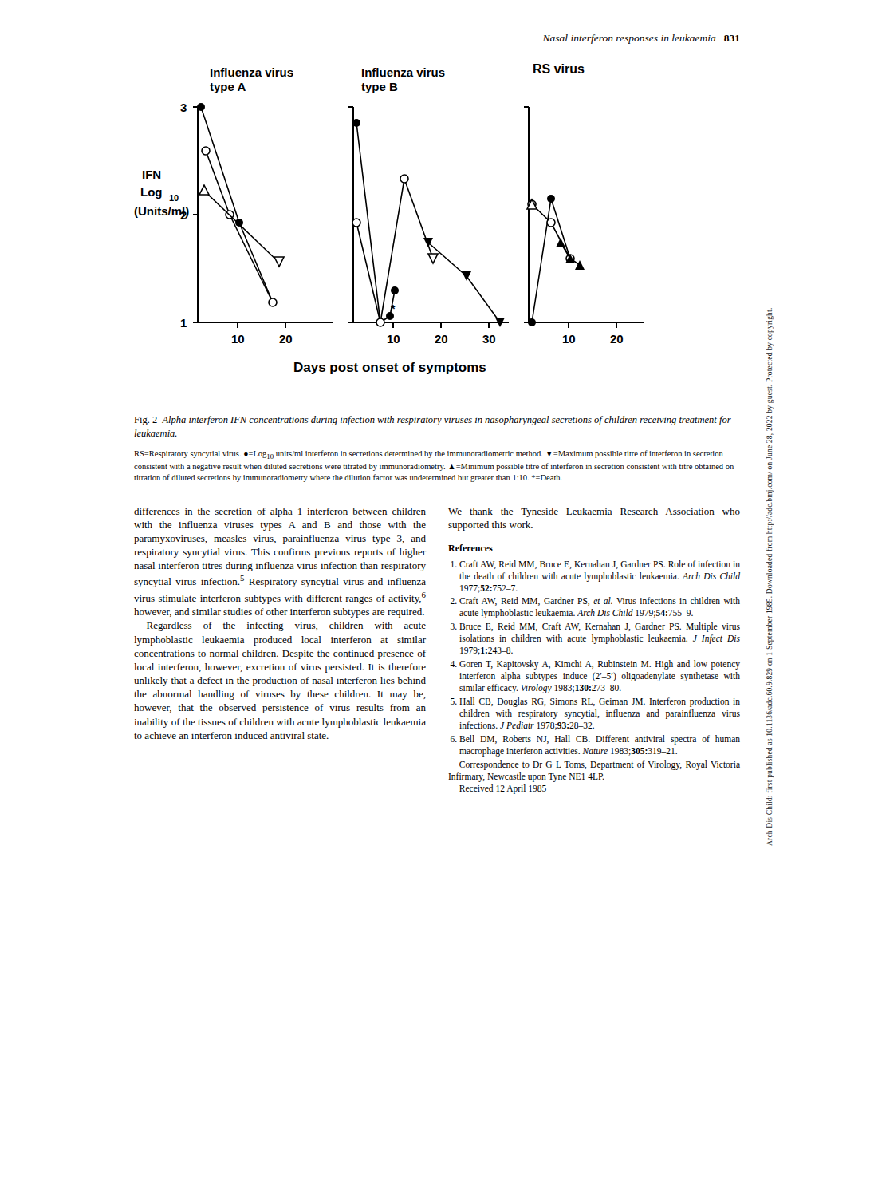Arch Dis Child: first published as 10.1136/adc.60.9.829 on 1 September 1985. Downloaded from http://adc.bmj.com/ on June 28, 2022 by guest. Protected by copyright.
Nasal interferon responses in leukaemia 831
Influenza virus type A Influenza virus type B RS virus IFN Log 10 (Units/ml) 3 2 1 10 20 10 20 30 * 10 20 Days post onset of symptoms
Fig. 2 Alpha interferon IFN concentrations during infection with respiratory viruses in nasopharyngeal secretions of children receiving treatment for leukaemia.
RS=Respiratory syncytial virus. ●=Log10 units/ml interferon in secretions determined by the immunoradiometric method. ▼=Maximum possible titre of interferon in secretion consistent with a negative result when diluted secretions were titrated by immunoradiometry. ▲=Minimum possible titre of interferon in secretion consistent with titre obtained on titration of diluted secretions by immunoradiometry where the dilution factor was undetermined but greater than 1:10. *=Death.
differences in the secretion of alpha 1 interferon between children with the influenza viruses types A and B and those with the paramyxoviruses, measles virus, parainfluenza virus type 3, and respiratory syncytial virus. This confirms previous reports of higher nasal interferon titres during influenza virus infection than respiratory syncytial virus infection.5 Respiratory syncytial virus and influenza virus stimulate interferon subtypes with different ranges of activity,6 however, and similar studies of other interferon subtypes are required.
Regardless of the infecting virus, children with acute lymphoblastic leukaemia produced local interferon at similar concentrations to normal children. Despite the continued presence of local interferon, however, excretion of virus persisted. It is therefore unlikely that a defect in the production of nasal interferon lies behind the abnormal handling of viruses by these children. It may be, however, that the observed persistence of virus results from an inability of the tissues of children with acute lymphoblastic leukaemia to achieve an interferon induced antiviral state.
We thank the Tyneside Leukaemia Research Association who supported this work.
References
Craft AW, Reid MM, Bruce E, Kernahan J, Gardner PS. Role of infection in the death of children with acute lymphoblastic leukaemia. Arch Dis Child 1977;52: 752–7.
Craft AW, Reid MM, Gardner PS, et al. Virus infections in children with acute lymphoblastic leukaemia. Arch Dis Child 1979;54: 755–9.
Bruce E, Reid MM, Craft AW, Kernahan J, Gardner PS. Multiple virus isolations in children with acute lymphoblastic leukaemia. J Infect Dis 1979;1: 243–8.
Goren T, Kapitovsky A, Kimchi A, Rubinstein M. High and low potency interferon alpha subtypes induce (2′–5′) oligoadenylate synthetase with similar efficacy. Virology 1983;130: 273–80.
Hall CB, Douglas RG, Simons RL, Geiman JM. Interferon production in children with respiratory syncytial, influenza and parainfluenza virus infections. J Pediatr 1978;93: 28–32.
Bell DM, Roberts NJ, Hall CB. Different antiviral spectra of human macrophage interferon activities. Nature 1983;305: 319–21.
Correspondence to Dr G L Toms, Department of Virology, Royal Victoria Infirmary, Newcastle upon Tyne NE1 4LP.
Received 12 April 1985